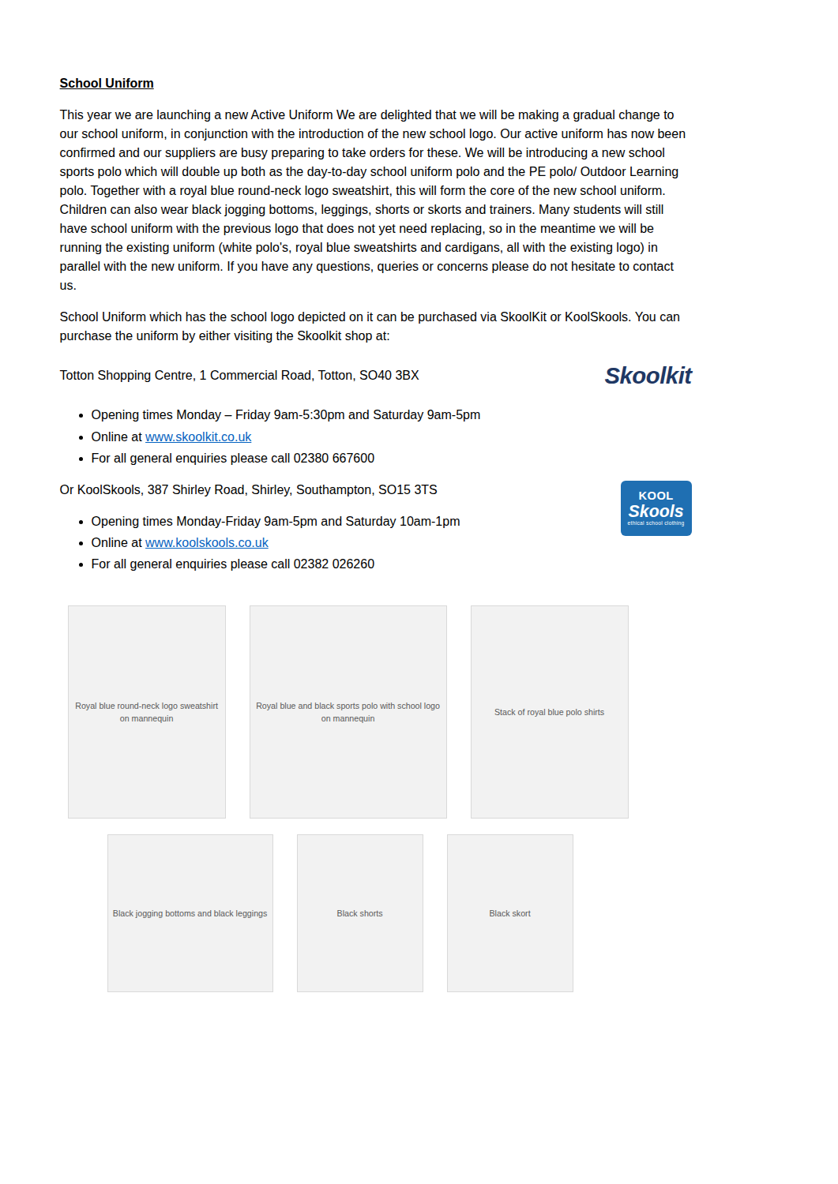School Uniform
This year we are launching a new Active Uniform We are delighted that we will be making a gradual change to our school uniform, in conjunction with the introduction of the new school logo. Our active uniform has now been confirmed and our suppliers are busy preparing to take orders for these. We will be introducing a new school sports polo which will double up both as the day-to-day school uniform polo and the PE polo/ Outdoor Learning polo. Together with a royal blue round-neck logo sweatshirt, this will form the core of the new school uniform. Children can also wear black jogging bottoms, leggings, shorts or skorts and trainers. Many students will still have school uniform with the previous logo that does not yet need replacing, so in the meantime we will be running the existing uniform (white polo's, royal blue sweatshirts and cardigans, all with the existing logo) in parallel with the new uniform. If you have any questions, queries or concerns please do not hesitate to contact us.
School Uniform which has the school logo depicted on it can be purchased via SkoolKit or KoolSkools. You can purchase the uniform by either visiting the Skoolkit shop at:
Totton Shopping Centre, 1 Commercial Road, Totton, SO40 3BX
Skoolkit
Opening times Monday – Friday 9am-5:30pm and Saturday 9am-5pm
Online at www.skoolkit.co.uk
For all general enquiries please call 02380 667600
Or KoolSkools, 387 Shirley Road, Shirley, Southampton, SO15 3TS
Opening times Monday-Friday 9am-5pm and Saturday 10am-1pm
Online at www.koolskools.co.uk
For all general enquiries please call 02382 026260
KOOL Skools ethical school clothing
Royal blue round-neck logo sweatshirt on mannequin
Royal blue and black sports polo with school logo on mannequin
Stack of royal blue polo shirts
Black jogging bottoms and black leggings
Black shorts
Black skort